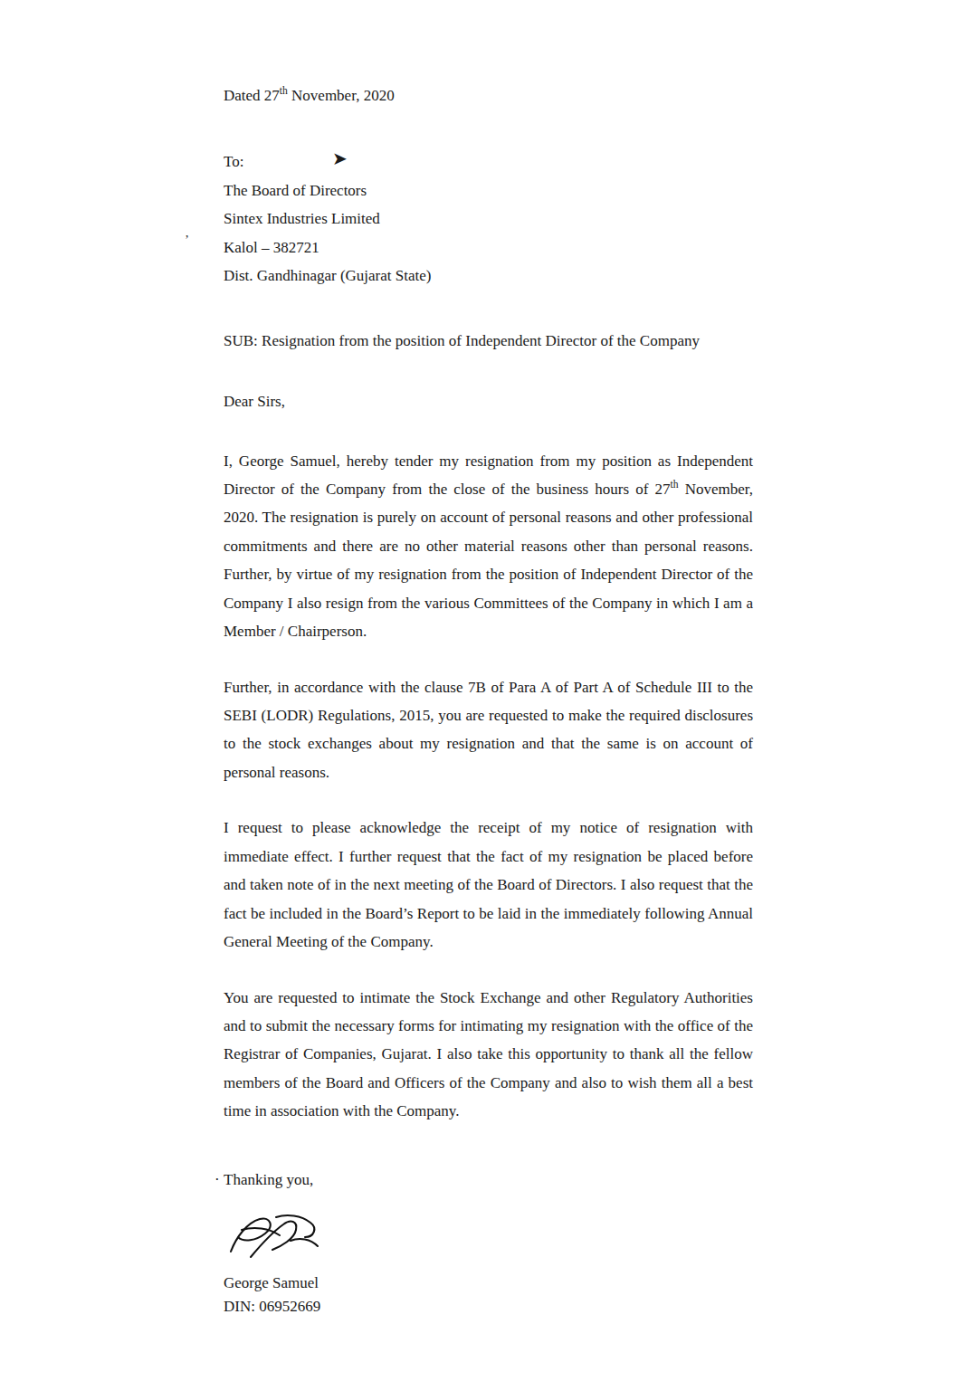’
Dated 27th November, 2020
To:➤
The Board of Directors
Sintex Industries Limited
Kalol – 382721
Dist. Gandhinagar (Gujarat State)
SUB: Resignation from the position of Independent Director of the Company
Dear Sirs,
I, George Samuel, hereby tender my resignation from my position as Independent Director of the Company from the close of the business hours of 27th November, 2020. The resignation is purely on account of personal reasons and other professional commitments and there are no other material reasons other than personal reasons. Further, by virtue of my resignation from the position of Independent Director of the Company I also resign from the various Committees of the Company in which I am a Member / Chairperson.
Further, in accordance with the clause 7B of Para A of Part A of Schedule III to the SEBI (LODR) Regulations, 2015, you are requested to make the required disclosures to the stock exchanges about my resignation and that the same is on account of personal reasons.
I request to please acknowledge the receipt of my notice of resignation with immediate effect. I further request that the fact of my resignation be placed before and taken note of in the next meeting of the Board of Directors. I also request that the fact be included in the Board’s Report to be laid in the immediately following Annual General Meeting of the Company.
You are requested to intimate the Stock Exchange and other Regulatory Authorities and to submit the necessary forms for intimating my resignation with the office of the Registrar of Companies, Gujarat. I also take this opportunity to thank all the fellow members of the Board and Officers of the Company and also to wish them all a best time in association with the Company.
Thanking you,
George Samuel
DIN: 06952669